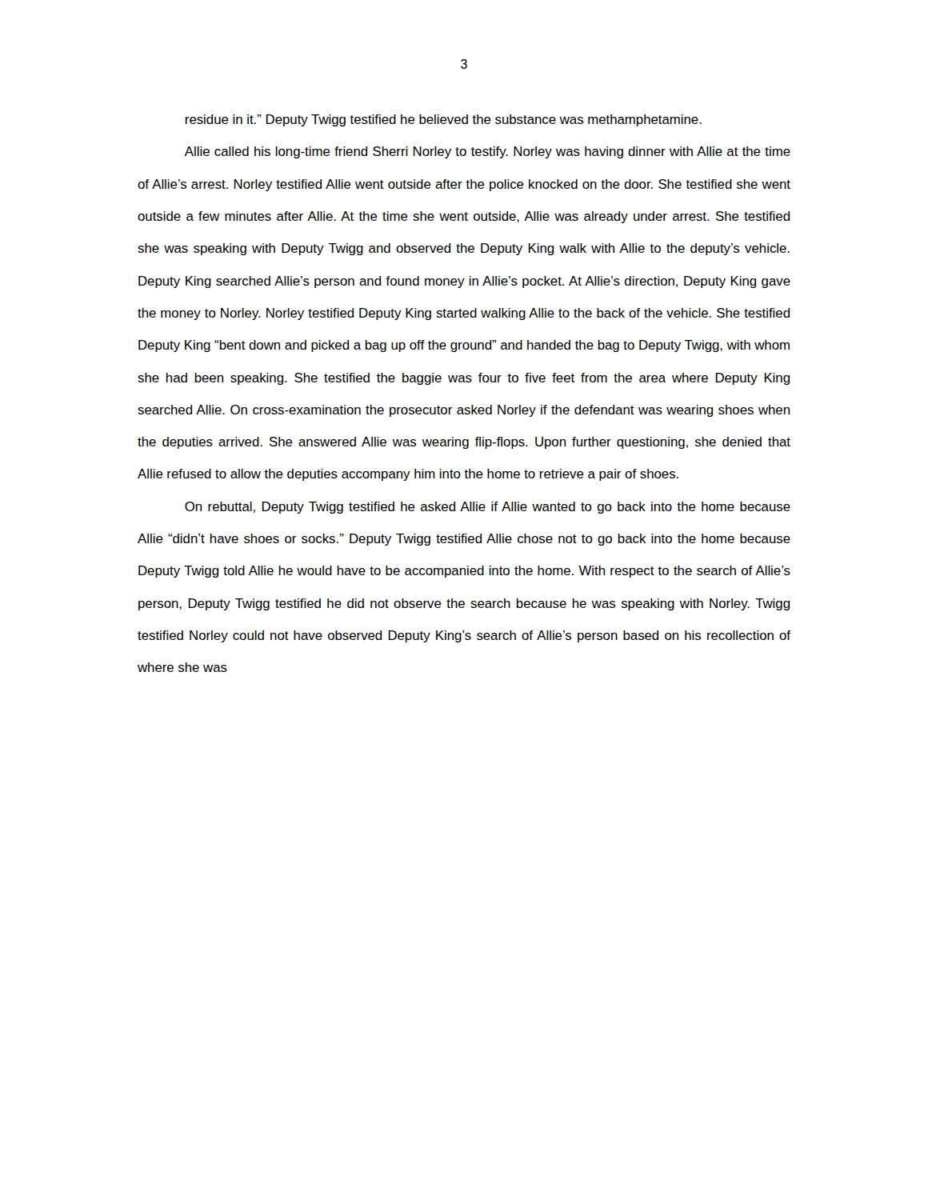3
residue in it.” Deputy Twigg testified he believed the substance was methamphetamine.
Allie called his long-time friend Sherri Norley to testify. Norley was having dinner with Allie at the time of Allie’s arrest. Norley testified Allie went outside after the police knocked on the door. She testified she went outside a few minutes after Allie. At the time she went outside, Allie was already under arrest. She testified she was speaking with Deputy Twigg and observed the Deputy King walk with Allie to the deputy’s vehicle. Deputy King searched Allie’s person and found money in Allie’s pocket. At Allie’s direction, Deputy King gave the money to Norley. Norley testified Deputy King started walking Allie to the back of the vehicle. She testified Deputy King “bent down and picked a bag up off the ground” and handed the bag to Deputy Twigg, with whom she had been speaking. She testified the baggie was four to five feet from the area where Deputy King searched Allie. On cross-examination the prosecutor asked Norley if the defendant was wearing shoes when the deputies arrived. She answered Allie was wearing flip-flops. Upon further questioning, she denied that Allie refused to allow the deputies accompany him into the home to retrieve a pair of shoes.
On rebuttal, Deputy Twigg testified he asked Allie if Allie wanted to go back into the home because Allie “didn’t have shoes or socks.” Deputy Twigg testified Allie chose not to go back into the home because Deputy Twigg told Allie he would have to be accompanied into the home. With respect to the search of Allie’s person, Deputy Twigg testified he did not observe the search because he was speaking with Norley. Twigg testified Norley could not have observed Deputy King’s search of Allie’s person based on his recollection of where she was